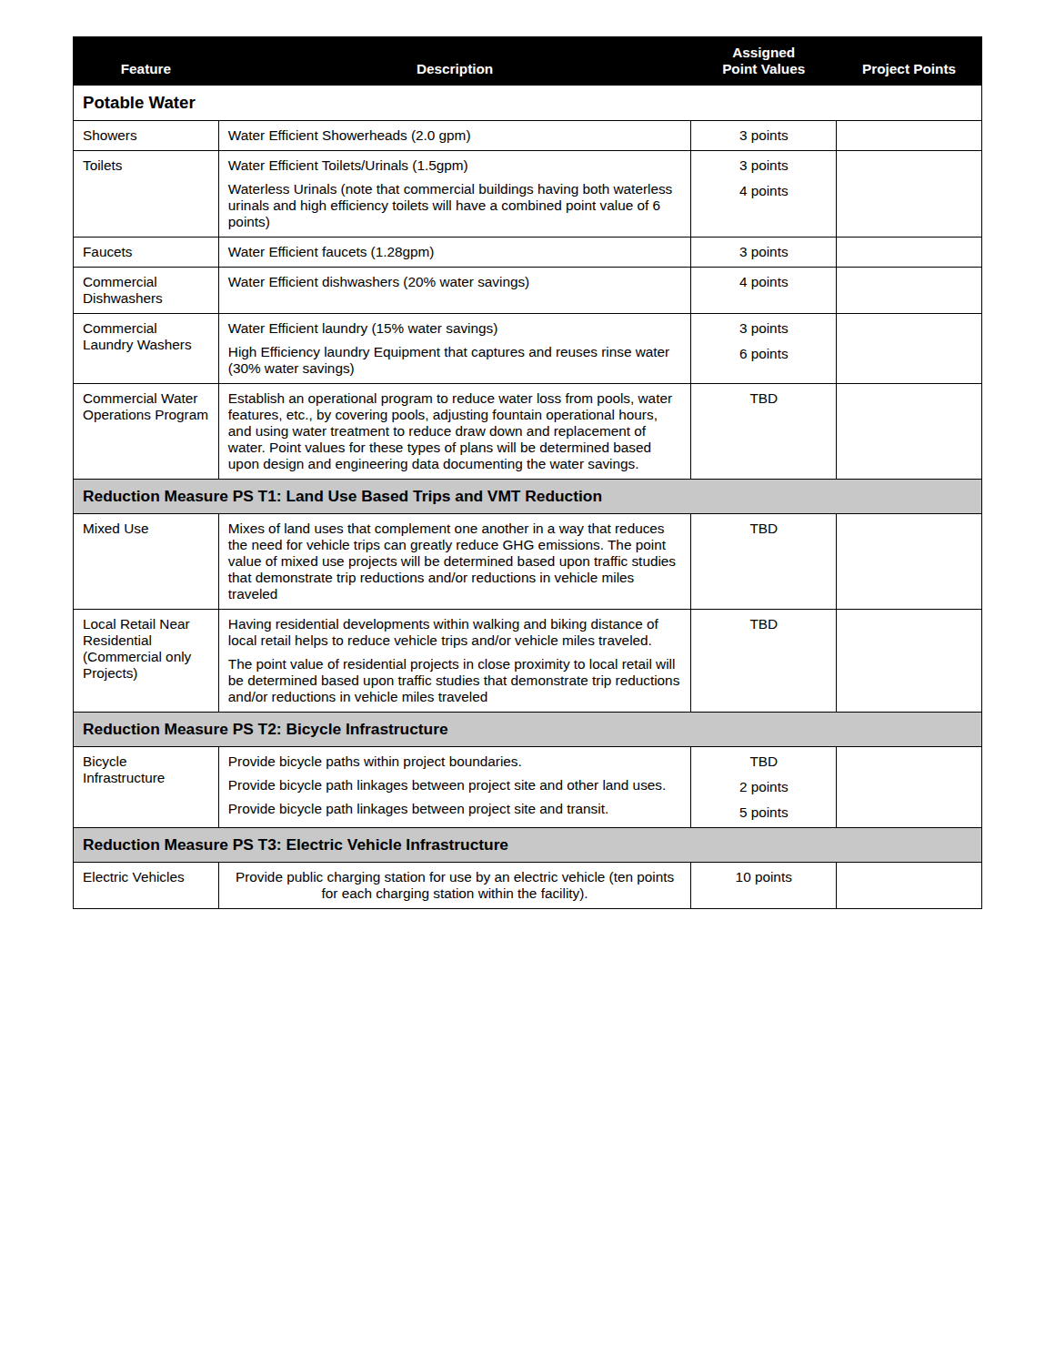| Feature | Description | Assigned Point Values | Project Points |
| --- | --- | --- | --- |
| Potable Water |
| Showers | Water Efficient Showerheads (2.0 gpm) | 3 points | |
| Toilets | Water Efficient Toilets/Urinals (1.5gpm) Waterless Urinals (note that commercial buildings having both waterless urinals and high efficiency toilets will have a combined point value of 6 points) | 3 points 4 points | |
| Faucets | Water Efficient faucets (1.28gpm) | 3 points | |
| Commercial Dishwashers | Water Efficient dishwashers (20% water savings) | 4 points | |
| Commercial Laundry Washers | Water Efficient laundry (15% water savings) High Efficiency laundry Equipment that captures and reuses rinse water (30% water savings) | 3 points 6 points | |
| Commercial Water Operations Program | Establish an operational program to reduce water loss from pools, water features, etc., by covering pools, adjusting fountain operational hours, and using water treatment to reduce draw down and replacement of water. Point values for these types of plans will be determined based upon design and engineering data documenting the water savings. | TBD | |
| Reduction Measure PS T1: Land Use Based Trips and VMT Reduction |
| Mixed Use | Mixes of land uses that complement one another in a way that reduces the need for vehicle trips can greatly reduce GHG emissions. The point value of mixed use projects will be determined based upon traffic studies that demonstrate trip reductions and/or reductions in vehicle miles traveled | TBD | |
| Local Retail Near Residential (Commercial only Projects) | Having residential developments within walking and biking distance of local retail helps to reduce vehicle trips and/or vehicle miles traveled. The point value of residential projects in close proximity to local retail will be determined based upon traffic studies that demonstrate trip reductions and/or reductions in vehicle miles traveled | TBD | |
| Reduction Measure PS T2: Bicycle Infrastructure |
| Bicycle Infrastructure | Provide bicycle paths within project boundaries. Provide bicycle path linkages between project site and other land uses. Provide bicycle path linkages between project site and transit. | TBD 2 points 5 points | |
| Reduction Measure PS T3: Electric Vehicle Infrastructure |
| Electric Vehicles | Provide public charging station for use by an electric vehicle (ten points for each charging station within the facility). | 10 points | |